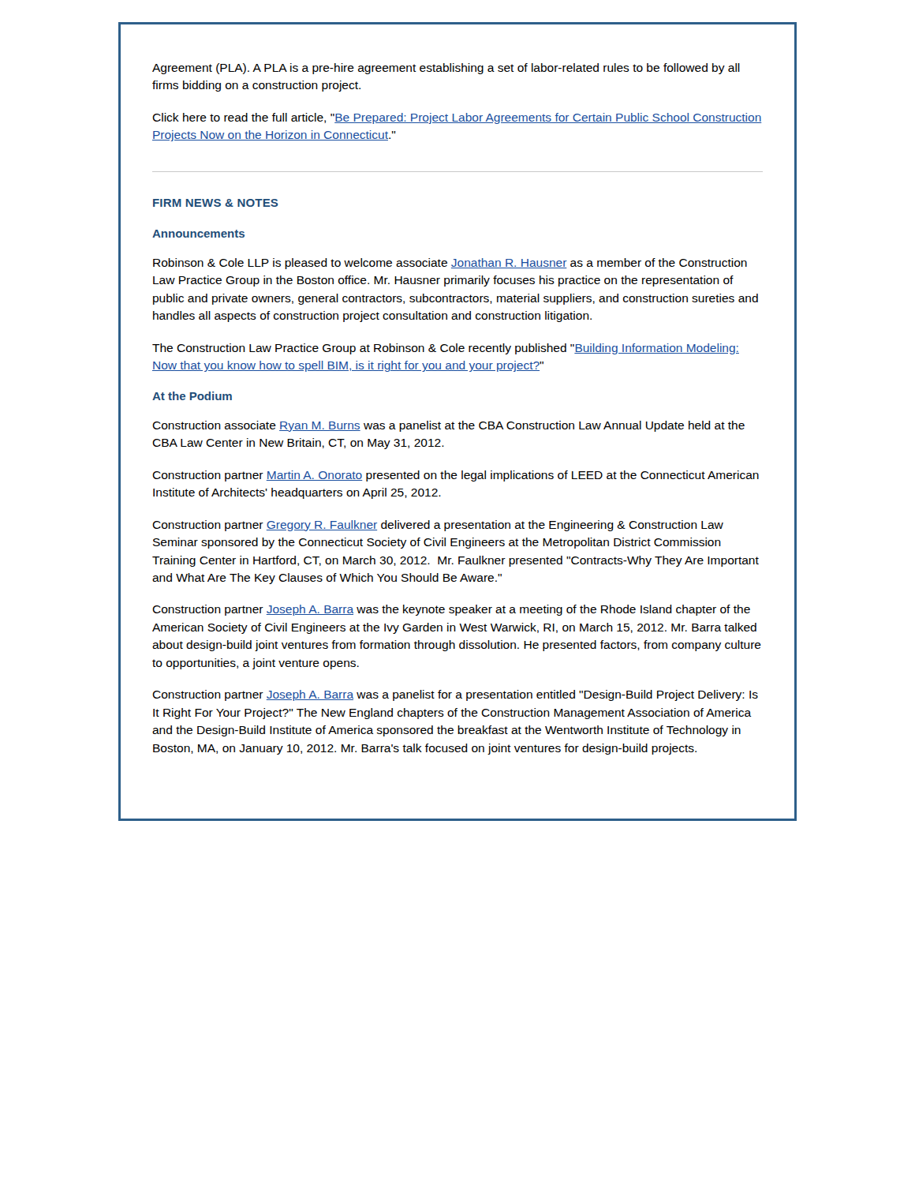Agreement (PLA). A PLA is a pre-hire agreement establishing a set of labor-related rules to be followed by all firms bidding on a construction project.
Click here to read the full article, "Be Prepared: Project Labor Agreements for Certain Public School Construction Projects Now on the Horizon in Connecticut."
FIRM NEWS & NOTES
Announcements
Robinson & Cole LLP is pleased to welcome associate Jonathan R. Hausner as a member of the Construction Law Practice Group in the Boston office. Mr. Hausner primarily focuses his practice on the representation of public and private owners, general contractors, subcontractors, material suppliers, and construction sureties and handles all aspects of construction project consultation and construction litigation.
The Construction Law Practice Group at Robinson & Cole recently published "Building Information Modeling: Now that you know how to spell BIM, is it right for you and your project?"
At the Podium
Construction associate Ryan M. Burns was a panelist at the CBA Construction Law Annual Update held at the CBA Law Center in New Britain, CT, on May 31, 2012.
Construction partner Martin A. Onorato presented on the legal implications of LEED at the Connecticut American Institute of Architects' headquarters on April 25, 2012.
Construction partner Gregory R. Faulkner delivered a presentation at the Engineering & Construction Law Seminar sponsored by the Connecticut Society of Civil Engineers at the Metropolitan District Commission Training Center in Hartford, CT, on March 30, 2012. Mr. Faulkner presented "Contracts-Why They Are Important and What Are The Key Clauses of Which You Should Be Aware."
Construction partner Joseph A. Barra was the keynote speaker at a meeting of the Rhode Island chapter of the American Society of Civil Engineers at the Ivy Garden in West Warwick, RI, on March 15, 2012. Mr. Barra talked about design-build joint ventures from formation through dissolution. He presented factors, from company culture to opportunities, a joint venture opens.
Construction partner Joseph A. Barra was a panelist for a presentation entitled "Design-Build Project Delivery: Is It Right For Your Project?" The New England chapters of the Construction Management Association of America and the Design-Build Institute of America sponsored the breakfast at the Wentworth Institute of Technology in Boston, MA, on January 10, 2012. Mr. Barra's talk focused on joint ventures for design-build projects.